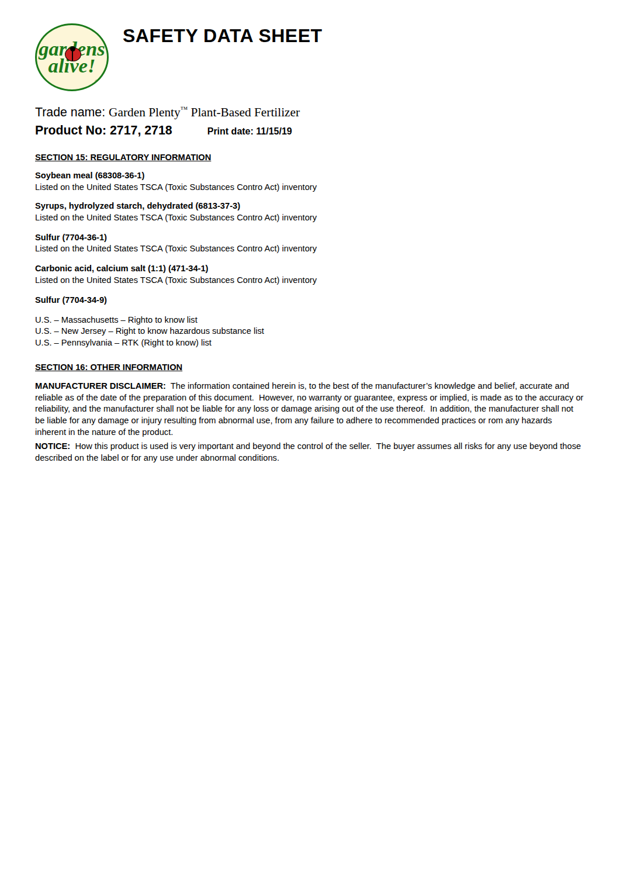gardens
alive!
®
SAFETY DATA SHEET
Trade name: Garden Plenty™ Plant-Based Fertilizer
Product No: 2717, 2718 Print date: 11/15/19
SECTION 15: REGULATORY INFORMATION
Soybean meal (68308-36-1)
Listed on the United States TSCA (Toxic Substances Contro Act) inventory
Syrups, hydrolyzed starch, dehydrated (6813-37-3)
Listed on the United States TSCA (Toxic Substances Contro Act) inventory
Sulfur (7704-36-1)
Listed on the United States TSCA (Toxic Substances Contro Act) inventory
Carbonic acid, calcium salt (1:1) (471-34-1)
Listed on the United States TSCA (Toxic Substances Contro Act) inventory
Sulfur (7704-34-9)
U.S. – Massachusetts – Righto to know list
U.S. – New Jersey – Right to know hazardous substance list
U.S. – Pennsylvania – RTK (Right to know) list
SECTION 16: OTHER INFORMATION
MANUFACTURER DISCLAIMER: The information contained herein is, to the best of the manufacturer’s knowledge and belief, accurate and reliable as of the date of the preparation of this document. However, no warranty or guarantee, express or implied, is made as to the accuracy or reliability, and the manufacturer shall not be liable for any loss or damage arising out of the use thereof. In addition, the manufacturer shall not be liable for any damage or injury resulting from abnormal use, from any failure to adhere to recommended practices or rom any hazards inherent in the nature of the product.
NOTICE: How this product is used is very important and beyond the control of the seller. The buyer assumes all risks for any use beyond those described on the label or for any use under abnormal conditions.